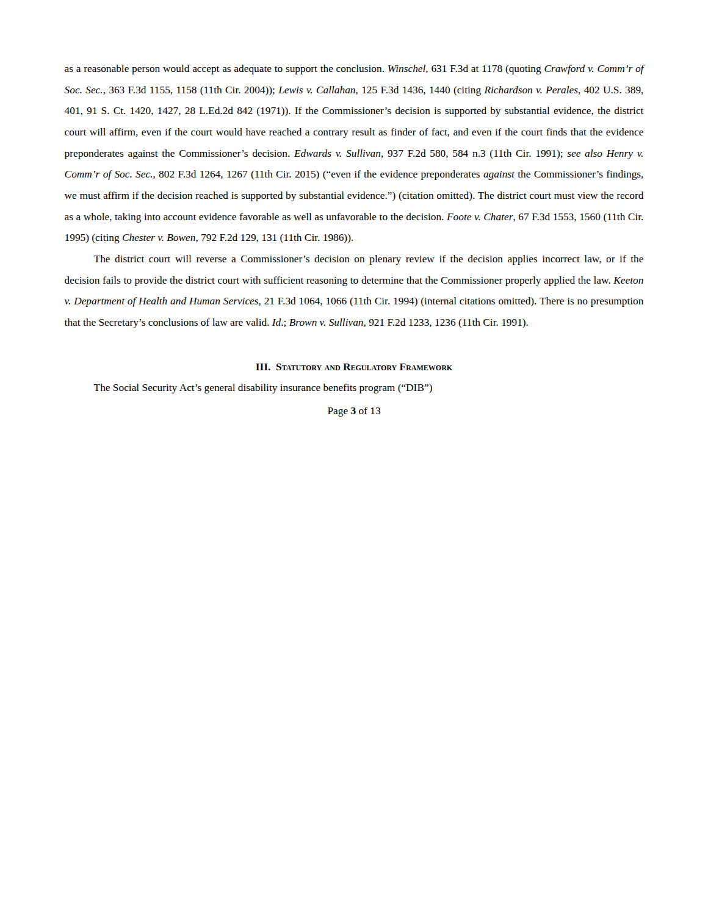as a reasonable person would accept as adequate to support the conclusion. Winschel, 631 F.3d at 1178 (quoting Crawford v. Comm’r of Soc. Sec., 363 F.3d 1155, 1158 (11th Cir. 2004)); Lewis v. Callahan, 125 F.3d 1436, 1440 (citing Richardson v. Perales, 402 U.S. 389, 401, 91 S. Ct. 1420, 1427, 28 L.Ed.2d 842 (1971)). If the Commissioner’s decision is supported by substantial evidence, the district court will affirm, even if the court would have reached a contrary result as finder of fact, and even if the court finds that the evidence preponderates against the Commissioner’s decision. Edwards v. Sullivan, 937 F.2d 580, 584 n.3 (11th Cir. 1991); see also Henry v. Comm’r of Soc. Sec., 802 F.3d 1264, 1267 (11th Cir. 2015) (“even if the evidence preponderates against the Commissioner’s findings, we must affirm if the decision reached is supported by substantial evidence.”) (citation omitted). The district court must view the record as a whole, taking into account evidence favorable as well as unfavorable to the decision. Foote v. Chater, 67 F.3d 1553, 1560 (11th Cir. 1995) (citing Chester v. Bowen, 792 F.2d 129, 131 (11th Cir. 1986)).
The district court will reverse a Commissioner’s decision on plenary review if the decision applies incorrect law, or if the decision fails to provide the district court with sufficient reasoning to determine that the Commissioner properly applied the law. Keeton v. Department of Health and Human Services, 21 F.3d 1064, 1066 (11th Cir. 1994) (internal citations omitted). There is no presumption that the Secretary’s conclusions of law are valid. Id.; Brown v. Sullivan, 921 F.2d 1233, 1236 (11th Cir. 1991).
III. Statutory and Regulatory Framework
The Social Security Act’s general disability insurance benefits program (“DIB”)
Page 3 of 13